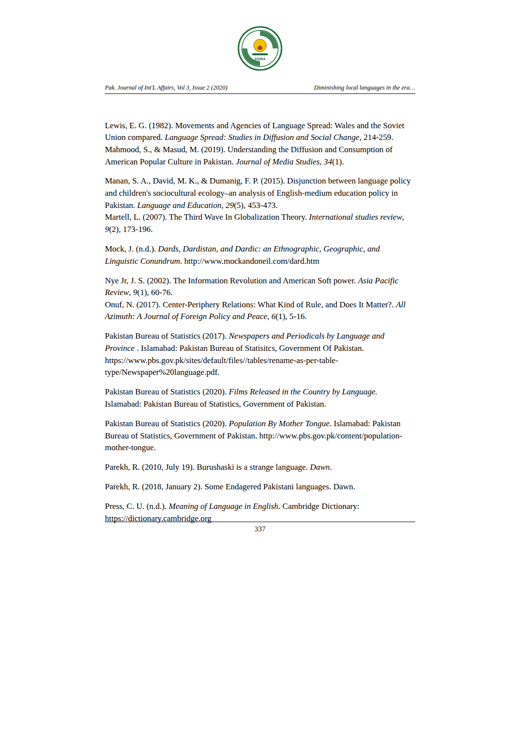SSSRA
Pak. Journal of Int'L Affairs, Vol 3, Issue 2 (2020) Diminishing local languages in the era…
Lewis, E. G. (1982). Movements and Agencies of Language Spread: Wales and the Soviet Union compared. Language Spread: Studies in Diffusion and Social Change, 214-259.
Mahmood, S., & Masud, M. (2019). Understanding the Diffusion and Consumption of American Popular Culture in Pakistan. Journal of Media Studies, 34(1).
Manan, S. A., David, M. K., & Dumanig, F. P. (2015). Disjunction between language policy and children's sociocultural ecology–an analysis of English-medium education policy in Pakistan. Language and Education, 29(5), 453-473.
Martell, L. (2007). The Third Wave In Globalization Theory. International studies review, 9(2), 173-196.
Mock, J. (n.d.). Dards, Dardistan, and Dardic: an Ethnographic, Geographic, and Linguistic Conundrum. http://www.mockandoneil.com/dard.htm
Nye Jr, J. S. (2002). The Information Revolution and American Soft power. Asia Pacific Review, 9(1), 60-76.
Onuf, N. (2017). Center-Periphery Relations: What Kind of Rule, and Does It Matter?. All Azimuth: A Journal of Foreign Policy and Peace, 6(1), 5-16.
Pakistan Bureau of Statistics (2017). Newspapers and Periodicals by Language and Province . Islamabad: Pakistan Bureau of Statisitcs, Government Of Pakistan. https://www.pbs.gov.pk/sites/default/files//tables/rename-as-per-table-type/Newspaper%20language.pdf.
Pakistan Bureau of Statistics (2020). Films Released in the Country by Language. Islamabad: Pakistan Bureau of Statistics, Government of Pakistan.
Pakistan Bureau of Statistics (2020). Population By Mother Tongue. Islamabad: Pakistan Bureau of Statistics, Government of Pakistan. http://www.pbs.gov.pk/content/population-mother-tongue.
Parekh, R. (2010, July 19). Burushaski is a strange language. Dawn.
Parekh, R. (2018, January 2). Some Endagered Pakistani languages. Dawn.
Press, C. U. (n.d.). Meaning of Language in English. Cambridge Dictionary: https://dictionary.cambridge.org
337